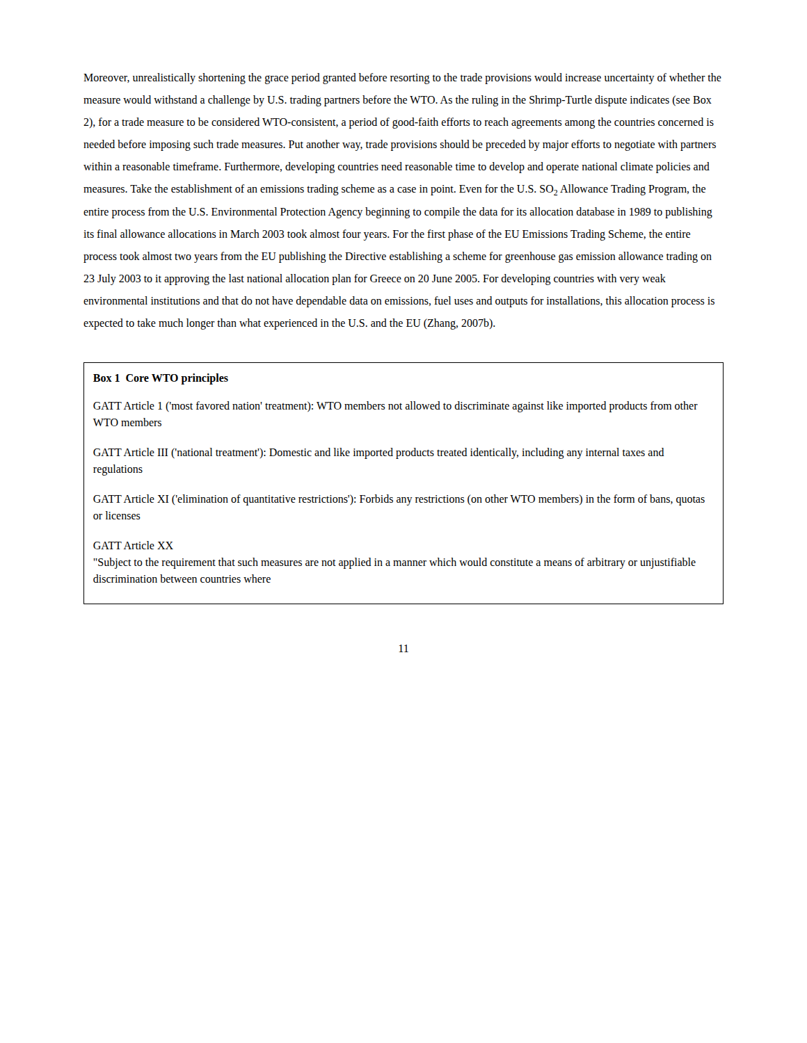Moreover, unrealistically shortening the grace period granted before resorting to the trade provisions would increase uncertainty of whether the measure would withstand a challenge by U.S. trading partners before the WTO. As the ruling in the Shrimp-Turtle dispute indicates (see Box 2), for a trade measure to be considered WTO-consistent, a period of good-faith efforts to reach agreements among the countries concerned is needed before imposing such trade measures. Put another way, trade provisions should be preceded by major efforts to negotiate with partners within a reasonable timeframe. Furthermore, developing countries need reasonable time to develop and operate national climate policies and measures. Take the establishment of an emissions trading scheme as a case in point. Even for the U.S. SO2 Allowance Trading Program, the entire process from the U.S. Environmental Protection Agency beginning to compile the data for its allocation database in 1989 to publishing its final allowance allocations in March 2003 took almost four years. For the first phase of the EU Emissions Trading Scheme, the entire process took almost two years from the EU publishing the Directive establishing a scheme for greenhouse gas emission allowance trading on 23 July 2003 to it approving the last national allocation plan for Greece on 20 June 2005. For developing countries with very weak environmental institutions and that do not have dependable data on emissions, fuel uses and outputs for installations, this allocation process is expected to take much longer than what experienced in the U.S. and the EU (Zhang, 2007b).
Box 1 Core WTO principles
GATT Article 1 ('most favored nation' treatment): WTO members not allowed to discriminate against like imported products from other WTO members
GATT Article III ('national treatment'): Domestic and like imported products treated identically, including any internal taxes and regulations
GATT Article XI ('elimination of quantitative restrictions'): Forbids any restrictions (on other WTO members) in the form of bans, quotas or licenses
GATT Article XX
"Subject to the requirement that such measures are not applied in a manner which would constitute a means of arbitrary or unjustifiable discrimination between countries where
11